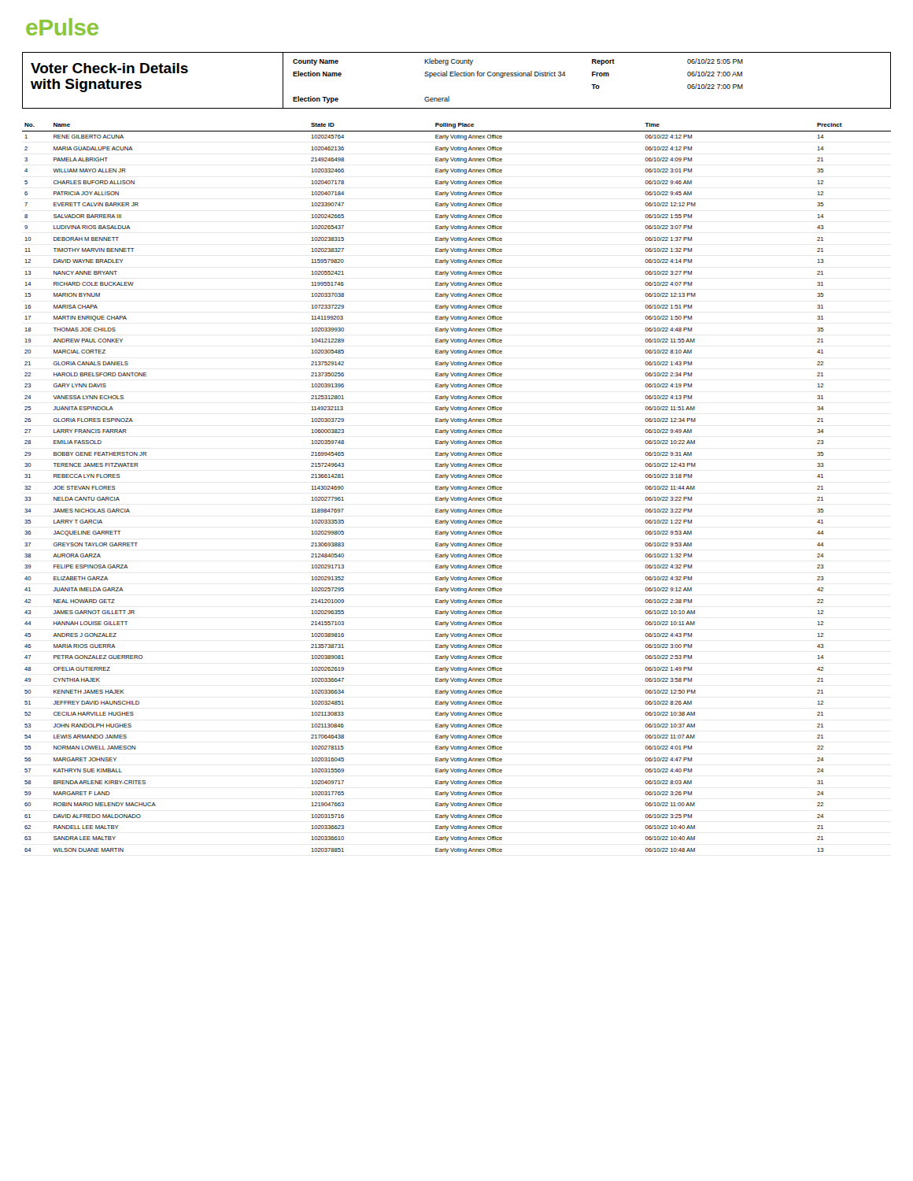e Pulse
| Voter Check-in Details with Signatures | / County Name / Kleberg County / Report / 06/10/22 5:05 PM / / Election Name / Special Election for Congressional District 34 / From / 06/10/22 7:00 AM / / / To / 06/10/22 7:00 PM / / Election Type / General / / / |
| No. | Name | State ID | Polling Place | Time | Precinct |
| --- | --- | --- | --- | --- | --- |
| 1 | RENE GILBERTO ACUNA | 1020245764 | Early Voting Annex Office | 06/10/22 4:12 PM | 14 |
| 2 | MARIA GUADALUPE ACUNA | 1020462136 | Early Voting Annex Office | 06/10/22 4:12 PM | 14 |
| 3 | PAMELA ALBRIGHT | 2149246498 | Early Voting Annex Office | 06/10/22 4:09 PM | 21 |
| 4 | WILLIAM MAYO ALLEN JR | 1020332466 | Early Voting Annex Office | 06/10/22 3:01 PM | 35 |
| 5 | CHARLES BUFORD ALLISON | 1020407178 | Early Voting Annex Office | 06/10/22 9:46 AM | 12 |
| 6 | PATRICIA JOY ALLISON | 1020407184 | Early Voting Annex Office | 06/10/22 9:45 AM | 12 |
| 7 | EVERETT CALVIN BARKER JR | 1023390747 | Early Voting Annex Office | 06/10/22 12:12 PM | 35 |
| 8 | SALVADOR BARRERA III | 1020242665 | Early Voting Annex Office | 06/10/22 1:55 PM | 14 |
| 9 | LUDIVINA RIOS BASALDUA | 1020265437 | Early Voting Annex Office | 06/10/22 3:07 PM | 43 |
| 10 | DEBORAH M BENNETT | 1020238315 | Early Voting Annex Office | 06/10/22 1:37 PM | 21 |
| 11 | TIMOTHY MARVIN BENNETT | 1020238327 | Early Voting Annex Office | 06/10/22 1:32 PM | 21 |
| 12 | DAVID WAYNE BRADLEY | 1159579820 | Early Voting Annex Office | 06/10/22 4:14 PM | 13 |
| 13 | NANCY ANNE BRYANT | 1020552421 | Early Voting Annex Office | 06/10/22 3:27 PM | 21 |
| 14 | RICHARD COLE BUCKALEW | 1199551746 | Early Voting Annex Office | 06/10/22 4:07 PM | 31 |
| 15 | MARION BYNUM | 1020337038 | Early Voting Annex Office | 06/10/22 12:13 PM | 35 |
| 16 | MARISA CHAPA | 1072337229 | Early Voting Annex Office | 06/10/22 1:51 PM | 31 |
| 17 | MARTIN ENRIQUE CHAPA | 1141199203 | Early Voting Annex Office | 06/10/22 1:50 PM | 31 |
| 18 | THOMAS JOE CHILDS | 1020339930 | Early Voting Annex Office | 06/10/22 4:48 PM | 35 |
| 19 | ANDREW PAUL CONKEY | 1041212289 | Early Voting Annex Office | 06/10/22 11:55 AM | 21 |
| 20 | MARCIAL CORTEZ | 1020305485 | Early Voting Annex Office | 06/10/22 8:10 AM | 41 |
| 21 | GLORIA CANALS DANIELS | 2137529142 | Early Voting Annex Office | 06/10/22 1:43 PM | 22 |
| 22 | HAROLD BRELSFORD DANTONE | 2137350256 | Early Voting Annex Office | 06/10/22 2:34 PM | 21 |
| 23 | GARY LYNN DAVIS | 1020391396 | Early Voting Annex Office | 06/10/22 4:19 PM | 12 |
| 24 | VANESSA LYNN ECHOLS | 2125312801 | Early Voting Annex Office | 06/10/22 4:13 PM | 31 |
| 25 | JUANITA ESPINDOLA | 1149232113 | Early Voting Annex Office | 06/10/22 11:51 AM | 34 |
| 26 | GLORIA FLORES ESPINOZA | 1020303729 | Early Voting Annex Office | 06/10/22 12:34 PM | 21 |
| 27 | LARRY FRANCIS FARRAR | 1060003823 | Early Voting Annex Office | 06/10/22 9:49 AM | 34 |
| 28 | EMILIA FASSOLD | 1020359748 | Early Voting Annex Office | 06/10/22 10:22 AM | 23 |
| 29 | BOBBY GENE FEATHERSTON JR | 2169945465 | Early Voting Annex Office | 06/10/22 9:31 AM | 35 |
| 30 | TERENCE JAMES FITZWATER | 2157249643 | Early Voting Annex Office | 06/10/22 12:43 PM | 33 |
| 31 | REBECCA LYN FLORES | 2136614281 | Early Voting Annex Office | 06/10/22 3:18 PM | 41 |
| 32 | JOE STEVAN FLORES | 1143024690 | Early Voting Annex Office | 06/10/22 11:44 AM | 21 |
| 33 | NELDA CANTU GARCIA | 1020277961 | Early Voting Annex Office | 06/10/22 3:22 PM | 21 |
| 34 | JAMES NICHOLAS GARCIA | 1189847697 | Early Voting Annex Office | 06/10/22 3:22 PM | 35 |
| 35 | LARRY T GARCIA | 1020333535 | Early Voting Annex Office | 06/10/22 1:22 PM | 41 |
| 36 | JACQUELINE GARRETT | 1020299805 | Early Voting Annex Office | 06/10/22 9:53 AM | 44 |
| 37 | GREYSON TAYLOR GARRETT | 2130693883 | Early Voting Annex Office | 06/10/22 9:53 AM | 44 |
| 38 | AURORA GARZA | 2124840540 | Early Voting Annex Office | 06/10/22 1:32 PM | 24 |
| 39 | FELIPE ESPINOSA GARZA | 1020291713 | Early Voting Annex Office | 06/10/22 4:32 PM | 23 |
| 40 | ELIZABETH GARZA | 1020291352 | Early Voting Annex Office | 06/10/22 4:32 PM | 23 |
| 41 | JUANITA IMELDA GARZA | 1020257295 | Early Voting Annex Office | 06/10/22 9:12 AM | 42 |
| 42 | NEAL HOWARD GETZ | 2141201009 | Early Voting Annex Office | 06/10/22 2:38 PM | 22 |
| 43 | JAMES GARNOT GILLETT JR | 1020296355 | Early Voting Annex Office | 06/10/22 10:10 AM | 12 |
| 44 | HANNAH LOUISE GILLETT | 2141557103 | Early Voting Annex Office | 06/10/22 10:11 AM | 12 |
| 45 | ANDRES J GONZALEZ | 1020389816 | Early Voting Annex Office | 06/10/22 4:43 PM | 12 |
| 46 | MARIA RIOS GUERRA | 2135738731 | Early Voting Annex Office | 06/10/22 3:00 PM | 43 |
| 47 | PETRA GONZALEZ GUERRERO | 1020389081 | Early Voting Annex Office | 06/10/22 2:53 PM | 14 |
| 48 | OFELIA GUTIERREZ | 1020262619 | Early Voting Annex Office | 06/10/22 1:49 PM | 42 |
| 49 | CYNTHIA HAJEK | 1020336647 | Early Voting Annex Office | 06/10/22 3:58 PM | 21 |
| 50 | KENNETH JAMES HAJEK | 1020336634 | Early Voting Annex Office | 06/10/22 12:50 PM | 21 |
| 51 | JEFFREY DAVID HAUNSCHILD | 1020324851 | Early Voting Annex Office | 06/10/22 8:26 AM | 12 |
| 52 | CECILIA HARVILLE HUGHES | 1021130833 | Early Voting Annex Office | 06/10/22 10:38 AM | 21 |
| 53 | JOHN RANDOLPH HUGHES | 1021130846 | Early Voting Annex Office | 06/10/22 10:37 AM | 21 |
| 54 | LEWIS ARMANDO JAIMES | 2170646438 | Early Voting Annex Office | 06/10/22 11:07 AM | 21 |
| 55 | NORMAN LOWELL JAMESON | 1020278115 | Early Voting Annex Office | 06/10/22 4:01 PM | 22 |
| 56 | MARGARET JOHNSEY | 1020316045 | Early Voting Annex Office | 06/10/22 4:47 PM | 24 |
| 57 | KATHRYN SUE KIMBALL | 1020315569 | Early Voting Annex Office | 06/10/22 4:40 PM | 24 |
| 58 | BRENDA ARLENE KIRBY-CRITES | 1020409717 | Early Voting Annex Office | 06/10/22 8:03 AM | 31 |
| 59 | MARGARET F LAND | 1020317765 | Early Voting Annex Office | 06/10/22 3:26 PM | 24 |
| 60 | ROBIN MARIO MELENDY MACHUCA | 1219047663 | Early Voting Annex Office | 06/10/22 11:00 AM | 22 |
| 61 | DAVID ALFREDO MALDONADO | 1020315716 | Early Voting Annex Office | 06/10/22 3:25 PM | 24 |
| 62 | RANDELL LEE MALTBY | 1020336623 | Early Voting Annex Office | 06/10/22 10:40 AM | 21 |
| 63 | SANDRA LEE MALTBY | 1020336610 | Early Voting Annex Office | 06/10/22 10:40 AM | 21 |
| 64 | WILSON DUANE MARTIN | 1020378851 | Early Voting Annex Office | 06/10/22 10:48 AM | 13 |